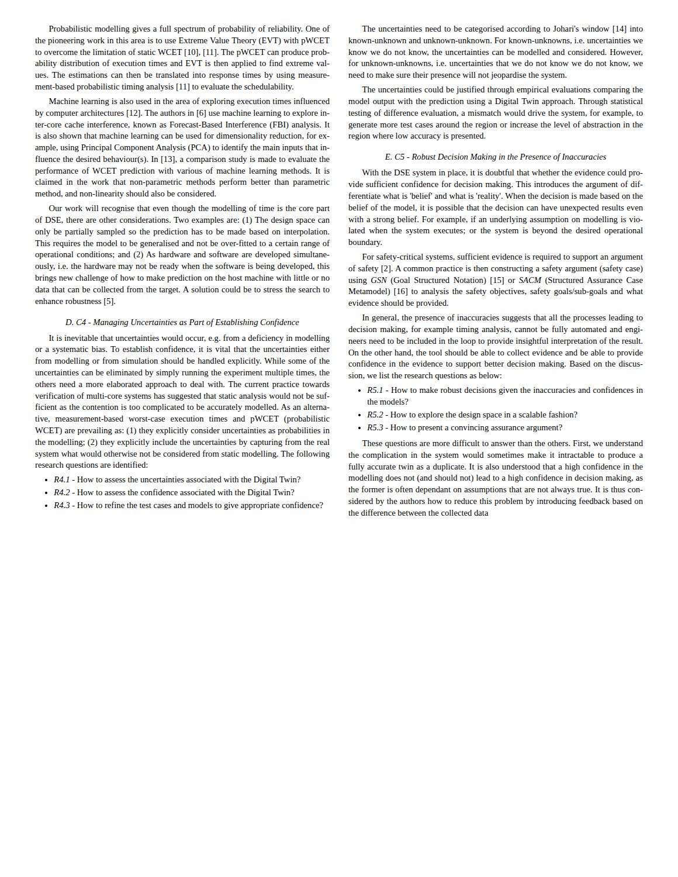Probabilistic modelling gives a full spectrum of probability of reliability. One of the pioneering work in this area is to use Extreme Value Theory (EVT) with pWCET to overcome the limitation of static WCET [10], [11]. The pWCET can produce probability distribution of execution times and EVT is then applied to find extreme values. The estimations can then be translated into response times by using measurement-based probabilistic timing analysis [11] to evaluate the schedulability.
Machine learning is also used in the area of exploring execution times influenced by computer architectures [12]. The authors in [6] use machine learning to explore inter-core cache interference, known as Forecast-Based Interference (FBI) analysis. It is also shown that machine learning can be used for dimensionality reduction, for example, using Principal Component Analysis (PCA) to identify the main inputs that influence the desired behaviour(s). In [13], a comparison study is made to evaluate the performance of WCET prediction with various of machine learning methods. It is claimed in the work that non-parametric methods perform better than parametric method, and non-linearity should also be considered.
Our work will recognise that even though the modelling of time is the core part of DSE, there are other considerations. Two examples are: (1) The design space can only be partially sampled so the prediction has to be made based on interpolation. This requires the model to be generalised and not be over-fitted to a certain range of operational conditions; and (2) As hardware and software are developed simultaneously, i.e. the hardware may not be ready when the software is being developed, this brings new challenge of how to make prediction on the host machine with little or no data that can be collected from the target. A solution could be to stress the search to enhance robustness [5].
D. C4 - Managing Uncertainties as Part of Establishing Confidence
It is inevitable that uncertainties would occur, e.g. from a deficiency in modelling or a systematic bias. To establish confidence, it is vital that the uncertainties either from modelling or from simulation should be handled explicitly. While some of the uncertainties can be eliminated by simply running the experiment multiple times, the others need a more elaborated approach to deal with. The current practice towards verification of multi-core systems has suggested that static analysis would not be sufficient as the contention is too complicated to be accurately modelled. As an alternative, measurement-based worst-case execution times and pWCET (probabilistic WCET) are prevailing as: (1) they explicitly consider uncertainties as probabilities in the modelling; (2) they explicitly include the uncertainties by capturing from the real system what would otherwise not be considered from static modelling. The following research questions are identified:
R4.1 - How to assess the uncertainties associated with the Digital Twin?
R4.2 - How to assess the confidence associated with the Digital Twin?
R4.3 - How to refine the test cases and models to give appropriate confidence?
The uncertainties need to be categorised according to Johari's window [14] into known-unknown and unknown-unknown. For known-unknowns, i.e. uncertainties we know we do not know, the uncertainties can be modelled and considered. However, for unknown-unknowns, i.e. uncertainties that we do not know we do not know, we need to make sure their presence will not jeopardise the system.
The uncertainties could be justified through empirical evaluations comparing the model output with the prediction using a Digital Twin approach. Through statistical testing of difference evaluation, a mismatch would drive the system, for example, to generate more test cases around the region or increase the level of abstraction in the region where low accuracy is presented.
E. C5 - Robust Decision Making in the Presence of Inaccuracies
With the DSE system in place, it is doubtful that whether the evidence could provide sufficient confidence for decision making. This introduces the argument of differentiate what is 'belief' and what is 'reality'. When the decision is made based on the belief of the model, it is possible that the decision can have unexpected results even with a strong belief. For example, if an underlying assumption on modelling is violated when the system executes; or the system is beyond the desired operational boundary.
For safety-critical systems, sufficient evidence is required to support an argument of safety [2]. A common practice is then constructing a safety argument (safety case) using GSN (Goal Structured Notation) [15] or SACM (Structured Assurance Case Metamodel) [16] to analysis the safety objectives, safety goals/sub-goals and what evidence should be provided.
In general, the presence of inaccuracies suggests that all the processes leading to decision making, for example timing analysis, cannot be fully automated and engineers need to be included in the loop to provide insightful interpretation of the result. On the other hand, the tool should be able to collect evidence and be able to provide confidence in the evidence to support better decision making. Based on the discussion, we list the research questions as below:
R5.1 - How to make robust decisions given the inaccuracies and confidences in the models?
R5.2 - How to explore the design space in a scalable fashion?
R5.3 - How to present a convincing assurance argument?
These questions are more difficult to answer than the others. First, we understand the complication in the system would sometimes make it intractable to produce a fully accurate twin as a duplicate. It is also understood that a high confidence in the modelling does not (and should not) lead to a high confidence in decision making, as the former is often dependant on assumptions that are not always true. It is thus considered by the authors how to reduce this problem by introducing feedback based on the difference between the collected data